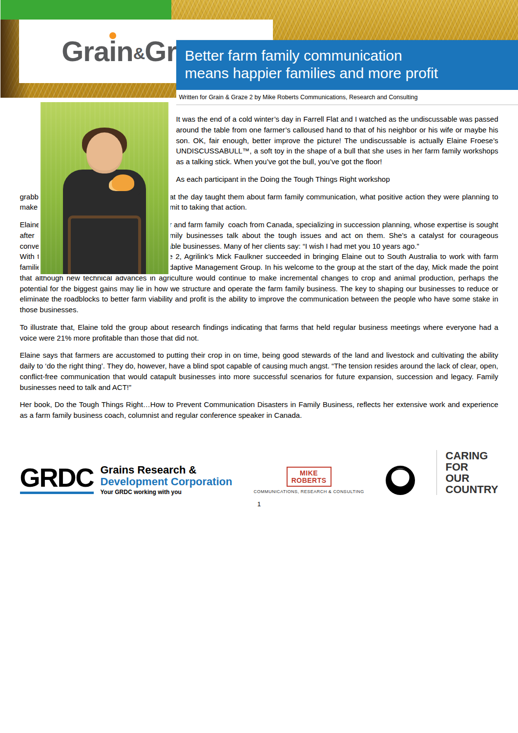Grain&GrazeTM
Profit through knowledge
Better farm family communication
means happier families and more profit
Written for Grain & Graze 2 by Mike Roberts Communications, Research and Consulting
It was the end of a cold winter’s day in Farrell Flat and I watched as the undiscussable was passed around the table from one farmer’s calloused hand to that of his neighbor or his wife or maybe his son. OK, fair enough, better improve the picture! The undiscussable is actually Elaine Froese’s UNDISCUSSABULL™, a soft toy in the shape of a bull that she uses in her farm family workshops as a talking stick. When you’ve got the bull, you’ve got the floor!
As each participant in the Doing the Tough Things Right workshop
grabbed the bull by the horns, they stated what the day taught them about farm family communication, what positive action they were planning to make in their family and when they would commit to taking that action.
Elaine Froese is a professional speaker, writer and farm family coach from Canada, specializing in succession planning, whose expertise is sought after across North America. Elaine helps family businesses talk about the tough issues and act on them. She’s a catalyst for courageous conversations, new scenarios and more profitable businesses. Many of her clients say: “I wish I had met you 10 years ago.”
With the funding assistance of Grain & Graze 2, Agrilink’s Mick Faulkner succeeded in bringing Elaine out to South Australia to work with farm families in the Mid North High Rainfall Zone Adaptive Management Group. In his welcome to the group at the start of the day, Mick made the point that although new technical advances in agriculture would continue to make incremental changes to crop and animal production, perhaps the potential for the biggest gains may lie in how we structure and operate the farm family business. The key to shaping our businesses to reduce or eliminate the roadblocks to better farm viability and profit is the ability to improve the communication between the people who have some stake in those businesses.
To illustrate that, Elaine told the group about research findings indicating that farms that held regular business meetings where everyone had a voice were 21% more profitable than those that did not.
Elaine says that farmers are accustomed to putting their crop in on time, being good stewards of the land and livestock and cultivating the ability daily to ‘do the right thing’. They do, however, have a blind spot capable of causing much angst. “The tension resides around the lack of clear, open, conflict-free communication that would catapult businesses into more successful scenarios for future expansion, succession and legacy. Family businesses need to talk and ACT!”
Her book, Do the Tough Things Right…How to Prevent Communication Disasters in Family Business, reflects her extensive work and experience as a farm family business coach, columnist and regular conference speaker in Canada.
GRDC
Grains Research &
Development Corporation Your GRDC working with you
MIKE
ROBERTS
COMMUNICATIONS, RESEARCH & CONSULTING
CARING FOR OUR COUNTRY
1